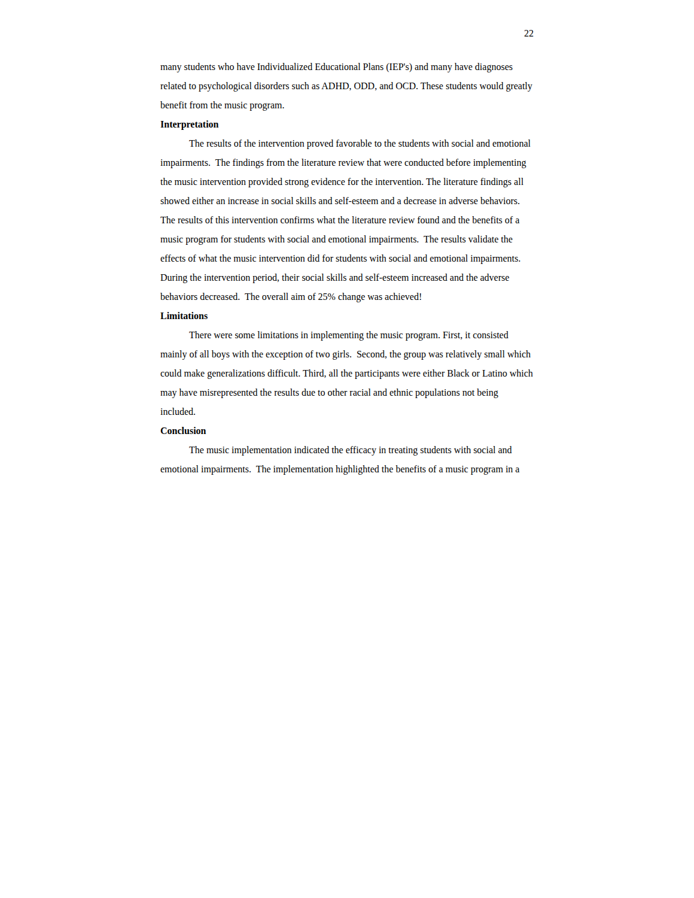22
many students who have Individualized Educational Plans (IEP's) and many have diagnoses related to psychological disorders such as ADHD, ODD, and OCD. These students would greatly benefit from the music program.
Interpretation
The results of the intervention proved favorable to the students with social and emotional impairments. The findings from the literature review that were conducted before implementing the music intervention provided strong evidence for the intervention. The literature findings all showed either an increase in social skills and self-esteem and a decrease in adverse behaviors. The results of this intervention confirms what the literature review found and the benefits of a music program for students with social and emotional impairments. The results validate the effects of what the music intervention did for students with social and emotional impairments. During the intervention period, their social skills and self-esteem increased and the adverse behaviors decreased. The overall aim of 25% change was achieved!
Limitations
There were some limitations in implementing the music program. First, it consisted mainly of all boys with the exception of two girls. Second, the group was relatively small which could make generalizations difficult. Third, all the participants were either Black or Latino which may have misrepresented the results due to other racial and ethnic populations not being included.
Conclusion
The music implementation indicated the efficacy in treating students with social and emotional impairments. The implementation highlighted the benefits of a music program in a